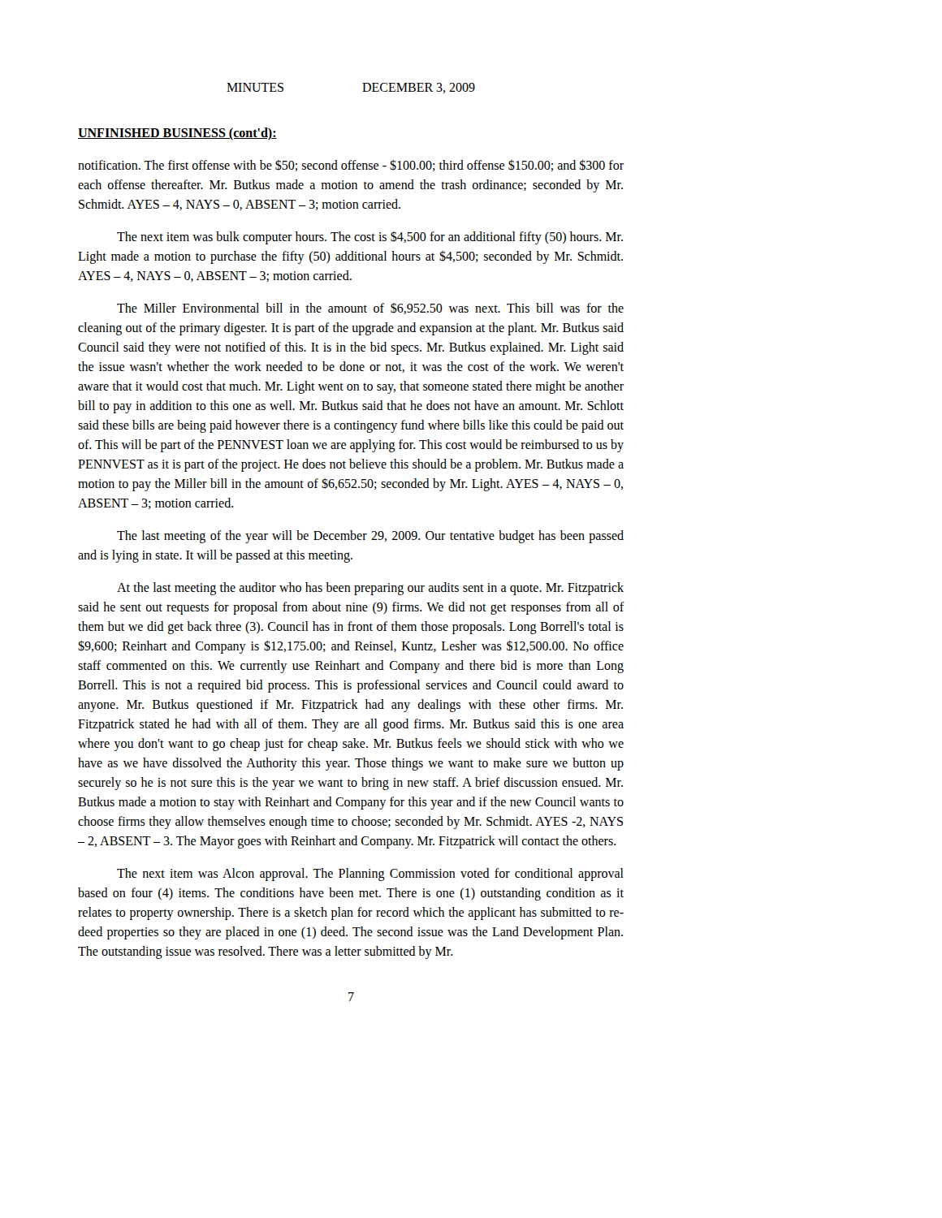MINUTES DECEMBER 3, 2009
UNFINISHED BUSINESS (cont'd):
notification. The first offense with be $50; second offense - $100.00; third offense $150.00; and $300 for each offense thereafter. Mr. Butkus made a motion to amend the trash ordinance; seconded by Mr. Schmidt. AYES – 4, NAYS – 0, ABSENT – 3; motion carried.
The next item was bulk computer hours. The cost is $4,500 for an additional fifty (50) hours. Mr. Light made a motion to purchase the fifty (50) additional hours at $4,500; seconded by Mr. Schmidt. AYES – 4, NAYS – 0, ABSENT – 3; motion carried.
The Miller Environmental bill in the amount of $6,952.50 was next. This bill was for the cleaning out of the primary digester. It is part of the upgrade and expansion at the plant. Mr. Butkus said Council said they were not notified of this. It is in the bid specs. Mr. Butkus explained. Mr. Light said the issue wasn't whether the work needed to be done or not, it was the cost of the work. We weren't aware that it would cost that much. Mr. Light went on to say, that someone stated there might be another bill to pay in addition to this one as well. Mr. Butkus said that he does not have an amount. Mr. Schlott said these bills are being paid however there is a contingency fund where bills like this could be paid out of. This will be part of the PENNVEST loan we are applying for. This cost would be reimbursed to us by PENNVEST as it is part of the project. He does not believe this should be a problem. Mr. Butkus made a motion to pay the Miller bill in the amount of $6,652.50; seconded by Mr. Light. AYES – 4, NAYS – 0, ABSENT – 3; motion carried.
The last meeting of the year will be December 29, 2009. Our tentative budget has been passed and is lying in state. It will be passed at this meeting.
At the last meeting the auditor who has been preparing our audits sent in a quote. Mr. Fitzpatrick said he sent out requests for proposal from about nine (9) firms. We did not get responses from all of them but we did get back three (3). Council has in front of them those proposals. Long Borrell's total is $9,600; Reinhart and Company is $12,175.00; and Reinsel, Kuntz, Lesher was $12,500.00. No office staff commented on this. We currently use Reinhart and Company and there bid is more than Long Borrell. This is not a required bid process. This is professional services and Council could award to anyone. Mr. Butkus questioned if Mr. Fitzpatrick had any dealings with these other firms. Mr. Fitzpatrick stated he had with all of them. They are all good firms. Mr. Butkus said this is one area where you don't want to go cheap just for cheap sake. Mr. Butkus feels we should stick with who we have as we have dissolved the Authority this year. Those things we want to make sure we button up securely so he is not sure this is the year we want to bring in new staff. A brief discussion ensued. Mr. Butkus made a motion to stay with Reinhart and Company for this year and if the new Council wants to choose firms they allow themselves enough time to choose; seconded by Mr. Schmidt. AYES -2, NAYS – 2, ABSENT – 3. The Mayor goes with Reinhart and Company. Mr. Fitzpatrick will contact the others.
The next item was Alcon approval. The Planning Commission voted for conditional approval based on four (4) items. The conditions have been met. There is one (1) outstanding condition as it relates to property ownership. There is a sketch plan for record which the applicant has submitted to re-deed properties so they are placed in one (1) deed. The second issue was the Land Development Plan. The outstanding issue was resolved. There was a letter submitted by Mr.
7